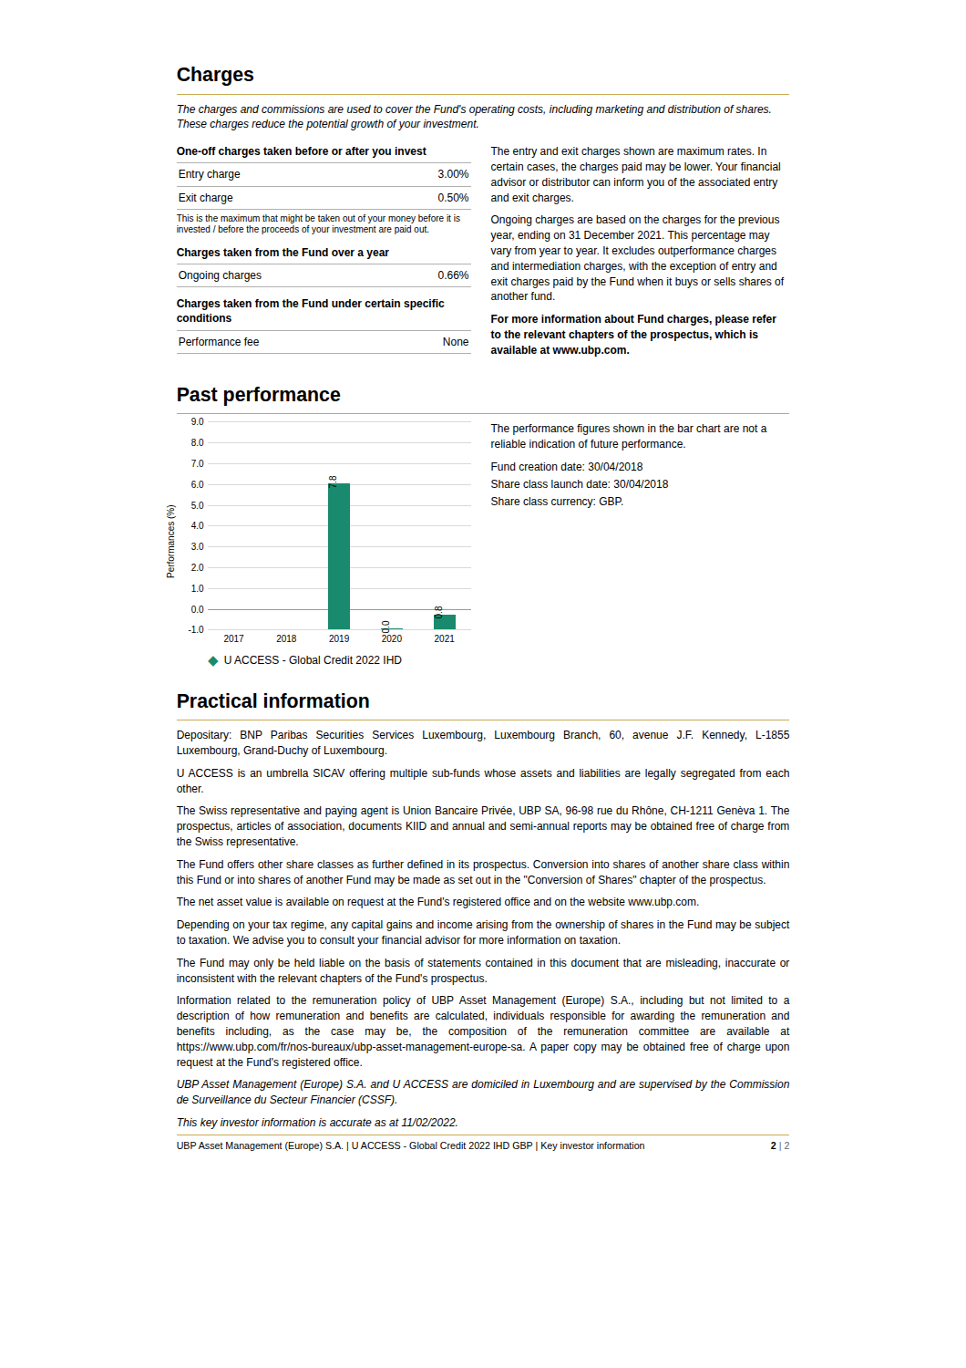Charges
The charges and commissions are used to cover the Fund's operating costs, including marketing and distribution of shares. These charges reduce the potential growth of your investment.
One-off charges taken before or after you invest
| Entry charge | 3.00% |
| Exit charge | 0.50% |
This is the maximum that might be taken out of your money before it is invested / before the proceeds of your investment are paid out.
Charges taken from the Fund over a year
| Ongoing charges | 0.66% |
Charges taken from the Fund under certain specific conditions
| Performance fee | None |
The entry and exit charges shown are maximum rates. In certain cases, the charges paid may be lower. Your financial advisor or distributor can inform you of the associated entry and exit charges.
Ongoing charges are based on the charges for the previous year, ending on 31 December 2021. This percentage may vary from year to year. It excludes outperformance charges and intermediation charges, with the exception of entry and exit charges paid by the Fund when it buys or sells shares of another fund.
For more information about Fund charges, please refer to the relevant chapters of the prospectus, which is available at www.ubp.com.
Past performance
Performances (%)
9.0
8.0
7.0
6.0
5.0
4.0
3.0
2.0
1.0
0.0
-1.0
7.8
0.0
0.8
2017
2018
2019
2020
2021
◆ U ACCESS - Global Credit 2022 IHD
The performance figures shown in the bar chart are not a reliable indication of future performance.
Fund creation date: 30/04/2018
Share class launch date: 30/04/2018
Share class currency: GBP.
Practical information
Depositary: BNP Paribas Securities Services Luxembourg, Luxembourg Branch, 60, avenue J.F. Kennedy, L-1855 Luxembourg, Grand-Duchy of Luxembourg.
U ACCESS is an umbrella SICAV offering multiple sub-funds whose assets and liabilities are legally segregated from each other.
The Swiss representative and paying agent is Union Bancaire Privée, UBP SA, 96-98 rue du Rhône, CH-1211 Genèva 1. The prospectus, articles of association, documents KIID and annual and semi-annual reports may be obtained free of charge from the Swiss representative.
The Fund offers other share classes as further defined in its prospectus. Conversion into shares of another share class within this Fund or into shares of another Fund may be made as set out in the "Conversion of Shares" chapter of the prospectus.
The net asset value is available on request at the Fund's registered office and on the website www.ubp.com.
Depending on your tax regime, any capital gains and income arising from the ownership of shares in the Fund may be subject to taxation. We advise you to consult your financial advisor for more information on taxation.
The Fund may only be held liable on the basis of statements contained in this document that are misleading, inaccurate or inconsistent with the relevant chapters of the Fund's prospectus.
Information related to the remuneration policy of UBP Asset Management (Europe) S.A., including but not limited to a description of how remuneration and benefits are calculated, individuals responsible for awarding the remuneration and benefits including, as the case may be, the composition of the remuneration committee are available at https://www.ubp.com/fr/nos-bureaux/ubp-asset-management-europe-sa. A paper copy may be obtained free of charge upon request at the Fund's registered office.
UBP Asset Management (Europe) S.A. and U ACCESS are domiciled in Luxembourg and are supervised by the Commission de Surveillance du Secteur Financier (CSSF).
This key investor information is accurate as at 11/02/2022.
UBP Asset Management (Europe) S.A. | U ACCESS - Global Credit 2022 IHD GBP | Key investor information
2 | 2